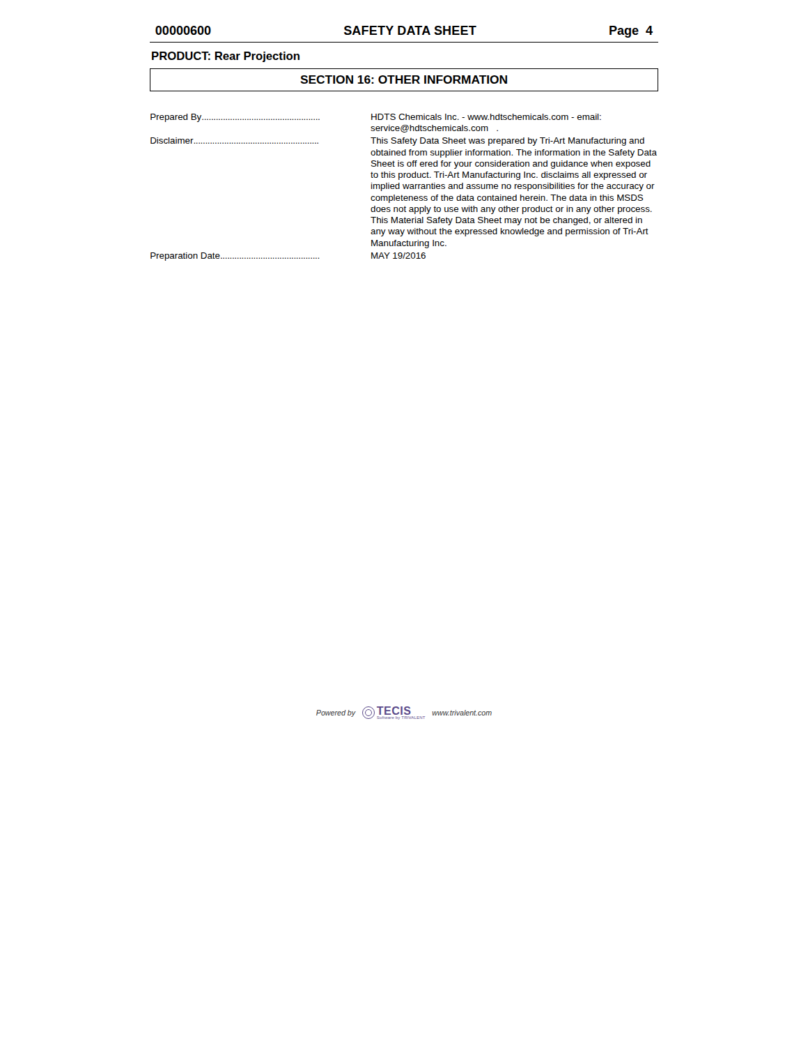00000600
SAFETY DATA SHEET
Page 4
PRODUCT: Rear Projection
SECTION 16: OTHER INFORMATION
| Prepared By .................................................. | HDTS Chemicals Inc. - www.hdtschemicals.com - email: service@hdtschemicals.com . |
| Disclaimer ..................................................... | This Safety Data Sheet was prepared by Tri-Art Manufacturing and obtained from supplier information. The information in the Safety Data Sheet is off ered for your consideration and guidance when exposed to this product. Tri-Art Manufacturing Inc. disclaims all expressed or implied warranties and assume no responsibilities for the accuracy or completeness of the data contained herein. The data in this MSDS does not apply to use with any other product or in any other process. This Material Safety Data Sheet may not be changed, or altered in any way without the expressed knowledge and permission of Tri-Art Manufacturing Inc. |
| Preparation Date .......................................... | MAY 19/2016 |
Powered by TECIS Software by TRIVALENT www.trivalent.com